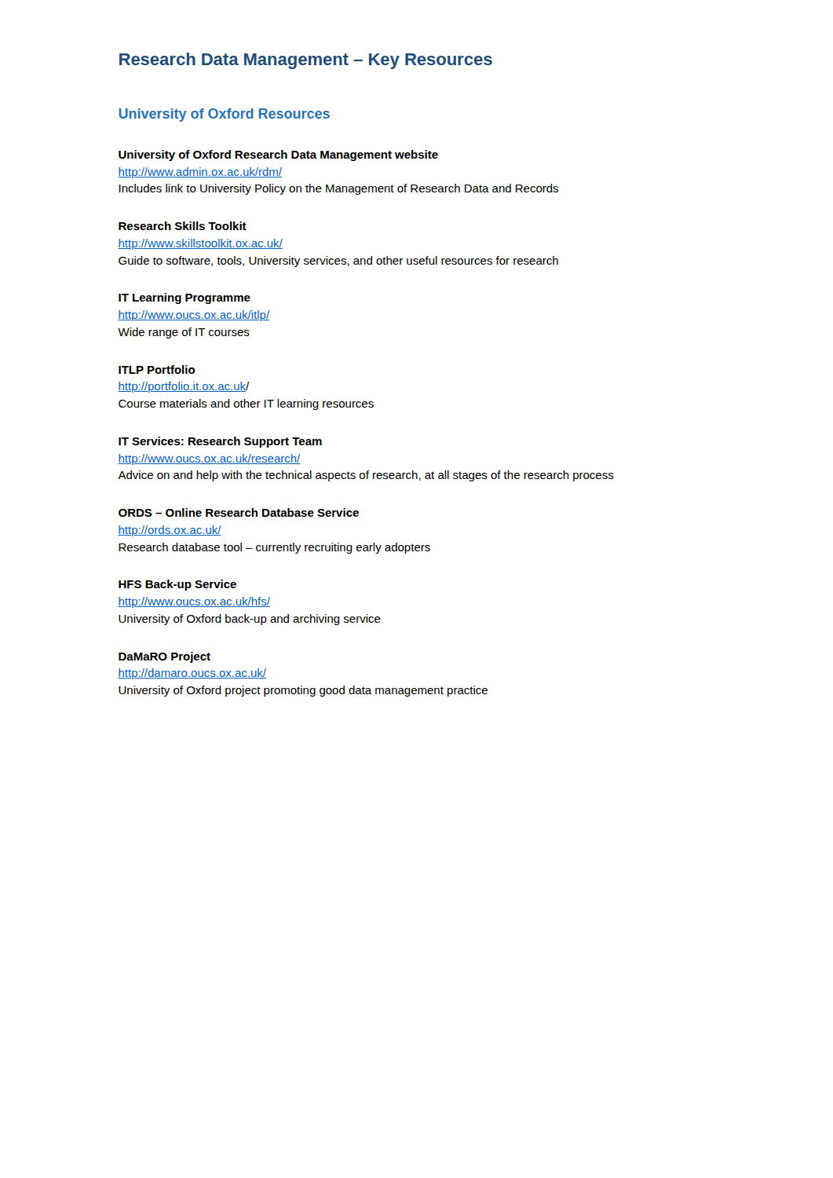Research Data Management – Key Resources
University of Oxford Resources
University of Oxford Research Data Management website
http://www.admin.ox.ac.uk/rdm/
Includes link to University Policy on the Management of Research Data and Records
Research Skills Toolkit
http://www.skillstoolkit.ox.ac.uk/
Guide to software, tools, University services, and other useful resources for research
IT Learning Programme
http://www.oucs.ox.ac.uk/itlp/
Wide range of IT courses
ITLP Portfolio
http://portfolio.it.ox.ac.uk/
Course materials and other IT learning resources
IT Services: Research Support Team
http://www.oucs.ox.ac.uk/research/
Advice on and help with the technical aspects of research, at all stages of the research process
ORDS – Online Research Database Service
http://ords.ox.ac.uk/
Research database tool – currently recruiting early adopters
HFS Back-up Service
http://www.oucs.ox.ac.uk/hfs/
University of Oxford back-up and archiving service
DaMaRO Project
http://damaro.oucs.ox.ac.uk/
University of Oxford project promoting good data management practice